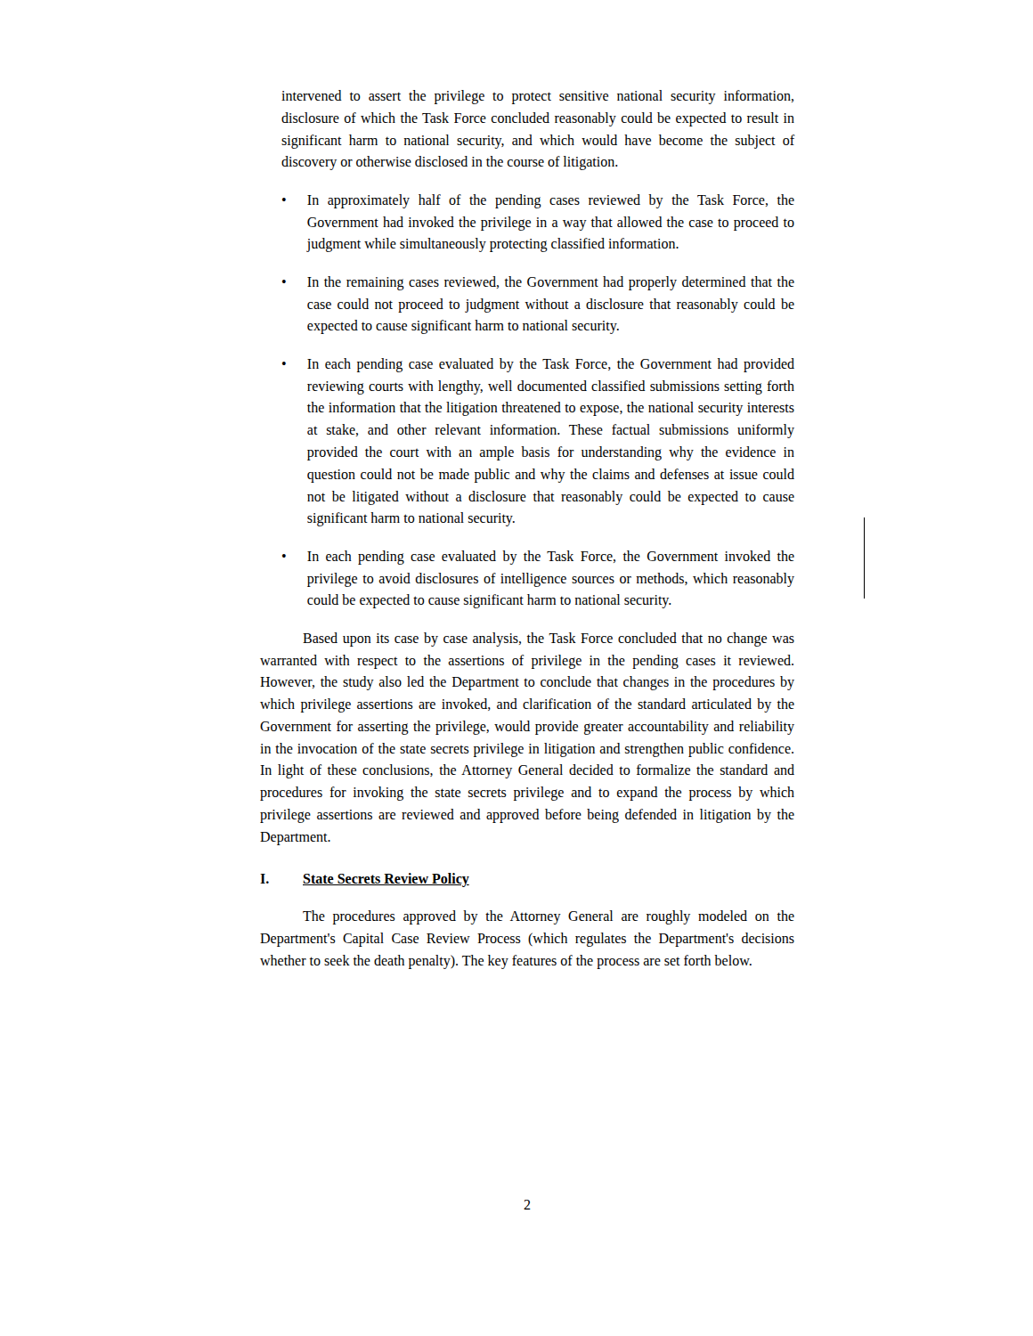intervened to assert the privilege to protect sensitive national security information, disclosure of which the Task Force concluded reasonably could be expected to result in significant harm to national security, and which would have become the subject of discovery or otherwise disclosed in the course of litigation.
In approximately half of the pending cases reviewed by the Task Force, the Government had invoked the privilege in a way that allowed the case to proceed to judgment while simultaneously protecting classified information.
In the remaining cases reviewed, the Government had properly determined that the case could not proceed to judgment without a disclosure that reasonably could be expected to cause significant harm to national security.
In each pending case evaluated by the Task Force, the Government had provided reviewing courts with lengthy, well documented classified submissions setting forth the information that the litigation threatened to expose, the national security interests at stake, and other relevant information. These factual submissions uniformly provided the court with an ample basis for understanding why the evidence in question could not be made public and why the claims and defenses at issue could not be litigated without a disclosure that reasonably could be expected to cause significant harm to national security.
In each pending case evaluated by the Task Force, the Government invoked the privilege to avoid disclosures of intelligence sources or methods, which reasonably could be expected to cause significant harm to national security.
Based upon its case by case analysis, the Task Force concluded that no change was warranted with respect to the assertions of privilege in the pending cases it reviewed. However, the study also led the Department to conclude that changes in the procedures by which privilege assertions are invoked, and clarification of the standard articulated by the Government for asserting the privilege, would provide greater accountability and reliability in the invocation of the state secrets privilege in litigation and strengthen public confidence. In light of these conclusions, the Attorney General decided to formalize the standard and procedures for invoking the state secrets privilege and to expand the process by which privilege assertions are reviewed and approved before being defended in litigation by the Department.
I. State Secrets Review Policy
The procedures approved by the Attorney General are roughly modeled on the Department's Capital Case Review Process (which regulates the Department's decisions whether to seek the death penalty). The key features of the process are set forth below.
2